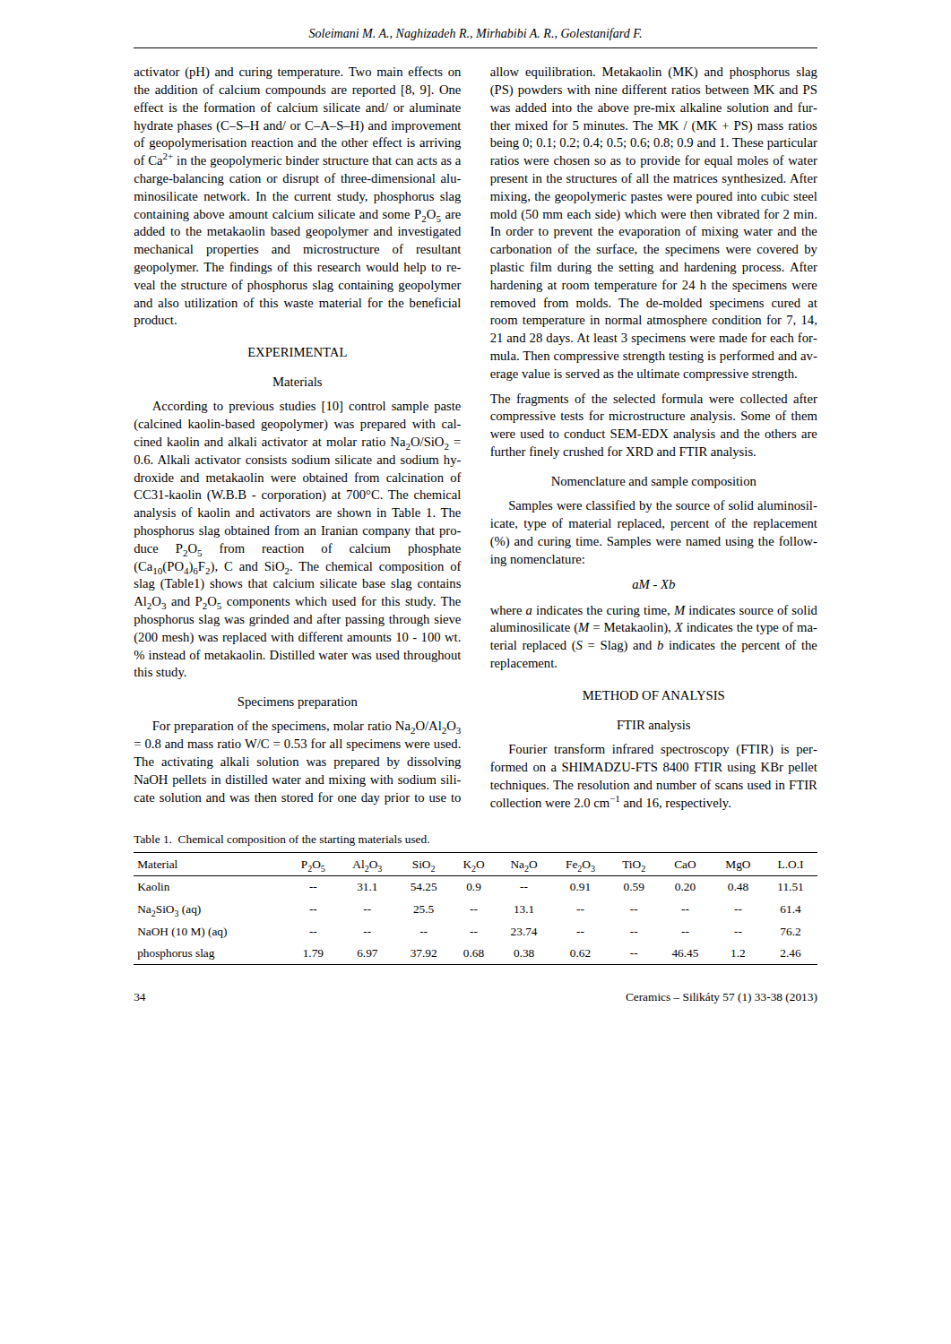Soleimani M. A., Naghizadeh R., Mirhabibi A. R., Golestanifard F.
activator (pH) and curing temperature. Two main effects on the addition of calcium compounds are reported [8, 9]. One effect is the formation of calcium silicate and/ or aluminate hydrate phases (C–S–H and/ or C–A–S–H) and improvement of geopolymerisation reaction and the other effect is arriving of Ca2+ in the geopolymeric binder structure that can acts as a charge-balancing cation or disrupt of three-dimensional aluminosilicate network. In the current study, phosphorus slag containing above amount calcium silicate and some P2O5 are added to the metakaolin based geopolymer and investigated mechanical properties and microstructure of resultant geopolymer. The findings of this research would help to reveal the structure of phosphorus slag containing geopolymer and also utilization of this waste material for the beneficial product.
Experimental
Materials
According to previous studies [10] control sample paste (calcined kaolin-based geopolymer) was prepared with calcined kaolin and alkali activator at molar ratio Na2O/SiO2 = 0.6. Alkali activator consists sodium silicate and sodium hydroxide and metakaolin were obtained from calcination of CC31-kaolin (W.B.B - corporation) at 700°C. The chemical analysis of kaolin and activators are shown in Table 1. The phosphorus slag obtained from an Iranian company that produce P2O5 from reaction of calcium phosphate (Ca10(PO4)6F2), C and SiO2. The chemical composition of slag (Table1) shows that calcium silicate base slag contains Al2O3 and P2O5 components which used for this study. The phosphorus slag was grinded and after passing through sieve (200 mesh) was replaced with different amounts 10 - 100 wt. % instead of metakaolin. Distilled water was used throughout this study.
Specimens preparation
For preparation of the specimens, molar ratio Na2O/Al2O3 = 0.8 and mass ratio W/C = 0.53 for all specimens were used. The activating alkali solution was prepared by dissolving NaOH pellets in distilled water and mixing with sodium silicate solution and was then stored for one day prior to use to allow equilibration. Metakaolin (MK) and phosphorus slag (PS) powders with nine different ratios between MK and PS was added into the above pre-mix alkaline solution and further mixed for 5 minutes. The MK / (MK + PS) mass ratios being 0; 0.1; 0.2; 0.4; 0.5; 0.6; 0.8; 0.9 and 1. These particular ratios were chosen so as to provide for equal moles of water present in the structures of all the matrices synthesized. After mixing, the geopolymeric pastes were poured into cubic steel mold (50 mm each side) which were then vibrated for 2 min. In order to prevent the evaporation of mixing water and the carbonation of the surface, the specimens were covered by plastic film during the setting and hardening process. After hardening at room temperature for 24 h the specimens were removed from molds. The de-molded specimens cured at room temperature in normal atmosphere condition for 7, 14, 21 and 28 days. At least 3 specimens were made for each formula. Then compressive strength testing is performed and average value is served as the ultimate compressive strength.
The fragments of the selected formula were collected after compressive tests for microstructure analysis. Some of them were used to conduct SEM-EDX analysis and the others are further finely crushed for XRD and FTIR analysis.
Nomenclature and sample composition
Samples were classified by the source of solid aluminosilicate, type of material replaced, percent of the replacement (%) and curing time. Samples were named using the following nomenclature:
aM - Xb
where a indicates the curing time, M indicates source of solid aluminosilicate (M = Metakaolin), X indicates the type of material replaced (S = Slag) and b indicates the percent of the replacement.
Method of analysis
FTIR analysis
Fourier transform infrared spectroscopy (FTIR) is performed on a SHIMADZU-FTS 8400 FTIR using KBr pellet techniques. The resolution and number of scans used in FTIR collection were 2.0 cm−1 and 16, respectively.
Table 1. Chemical composition of the starting materials used.
| Material | P 2 O 5 | Al 2 O 3 | SiO 2 | K 2 O | Na 2 O | Fe 2 O 3 | TiO 2 | CaO | MgO | L.O.I |
| --- | --- | --- | --- | --- | --- | --- | --- | --- | --- | --- |
| Kaolin | -- | 31.1 | 54.25 | 0.9 | -- | 0.91 | 0.59 | 0.20 | 0.48 | 11.51 |
| Na 2 SiO 3 (aq) | -- | -- | 25.5 | -- | 13.1 | -- | -- | -- | -- | 61.4 |
| NaOH (10 M) (aq) | -- | -- | -- | -- | 23.74 | -- | -- | -- | -- | 76.2 |
| phosphorus slag | 1.79 | 6.97 | 37.92 | 0.68 | 0.38 | 0.62 | -- | 46.45 | 1.2 | 2.46 |
34 Ceramics – Silikáty 57 (1) 33-38 (2013)